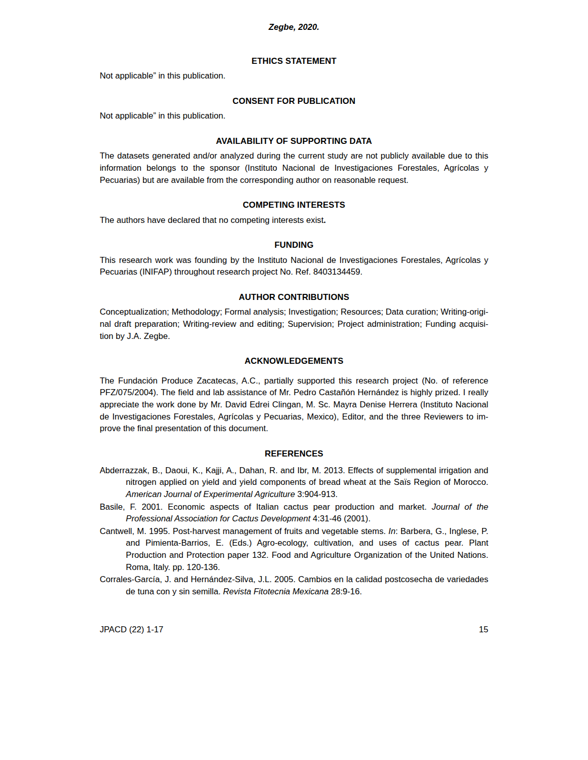Zegbe, 2020.
Ethics Statement
Not applicable” in this publication.
Consent for Publication
Not applicable” in this publication.
Availability of Supporting Data
The datasets generated and/or analyzed during the current study are not publicly available due to this information belongs to the sponsor (Instituto Nacional de Investigaciones Forestales, Agrícolas y Pecuarias) but are available from the corresponding author on reasonable request.
Competing Interests
The authors have declared that no competing interests exist.
Funding
This research work was founding by the Instituto Nacional de Investigaciones Forestales, Agrícolas y Pecuarias (INIFAP) throughout research project No. Ref. 8403134459.
Author Contributions
Conceptualization; Methodology; Formal analysis; Investigation; Resources; Data curation; Writing-original draft preparation; Writing-review and editing; Supervision; Project administration; Funding acquisition by J.A. Zegbe.
Acknowledgements
The Fundación Produce Zacatecas, A.C., partially supported this research project (No. of reference PFZ/075/2004). The field and lab assistance of Mr. Pedro Castañón Hernández is highly prized. I really appreciate the work done by Mr. David Edrei Clingan, M. Sc. Mayra Denise Herrera (Instituto Nacional de Investigaciones Forestales, Agrícolas y Pecuarias, Mexico), Editor, and the three Reviewers to improve the final presentation of this document.
References
Abderrazzak, B., Daoui, K., Kajji, A., Dahan, R. and Ibr, M. 2013. Effects of supplemental irrigation and nitrogen applied on yield and yield components of bread wheat at the Saïs Region of Morocco. American Journal of Experimental Agriculture 3:904-913.
Basile, F. 2001. Economic aspects of Italian cactus pear production and market. Journal of the Professional Association for Cactus Development 4:31-46 (2001).
Cantwell, M. 1995. Post-harvest management of fruits and vegetable stems. In: Barbera, G., Inglese, P. and Pimienta-Barrios, E. (Eds.) Agro-ecology, cultivation, and uses of cactus pear. Plant Production and Protection paper 132. Food and Agriculture Organization of the United Nations. Roma, Italy. pp. 120-136.
Corrales-García, J. and Hernández-Silva, J.L. 2005. Cambios en la calidad postcosecha de variedades de tuna con y sin semilla. Revista Fitotecnia Mexicana 28:9-16.
JPACD (22) 1-17
15